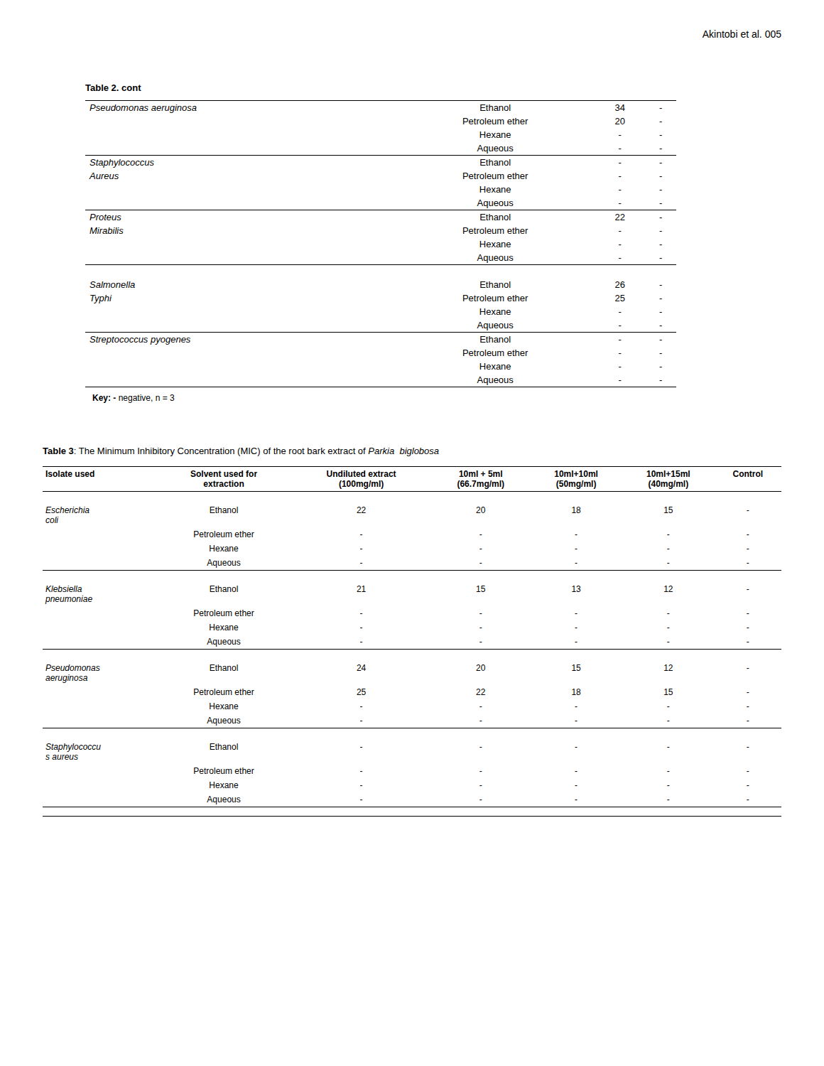Akintobi et al. 005
Table 2. cont
| Pseudomonas aeruginosa | Ethanol | 34 | - |
| | Petroleum ether | 20 | - |
| | Hexane | - | - |
| | Aqueous | - | - |
| Staphylococcus | Ethanol | - | - |
| Aureus | Petroleum ether | - | - |
| | Hexane | - | - |
| | Aqueous | - | - |
| Proteus | Ethanol | 22 | - |
| Mirabilis | Petroleum ether | - | - |
| | Hexane | - | - |
| | Aqueous | - | - |
| Salmonella | Ethanol | 26 | - |
| Typhi | Petroleum ether | 25 | - |
| | Hexane | - | - |
| | Aqueous | - | - |
| Streptococcus pyogenes | Ethanol | - | - |
| | Petroleum ether | - | - |
| | Hexane | - | - |
| | Aqueous | - | - |
Key: - negative, n = 3
Table 3: The Minimum Inhibitory Concentration (MIC) of the root bark extract of Parkia biglobosa
| Isolate used | Solvent used for extraction | Undiluted extract (100mg/ml) | 10ml + 5ml (66.7mg/ml) | 10ml+10ml (50mg/ml) | 10ml+15ml (40mg/ml) | Control |
| --- | --- | --- | --- | --- | --- | --- |
| Escherichia coli | Ethanol | 22 | 20 | 18 | 15 | - |
| | Petroleum ether | - | - | - | - | - |
| | Hexane | - | - | - | - | - |
| | Aqueous | - | - | - | - | - |
| Klebsiella pneumoniae | Ethanol | 21 | 15 | 13 | 12 | - |
| | Petroleum ether | - | - | - | - | - |
| | Hexane | - | - | - | - | - |
| | Aqueous | - | - | - | - | - |
| Pseudomonas aeruginosa | Ethanol | 24 | 20 | 15 | 12 | - |
| | Petroleum ether | 25 | 22 | 18 | 15 | - |
| | Hexane | - | - | - | - | - |
| | Aqueous | - | - | - | - | - |
| Staphylococcu s aureus | Ethanol | - | - | - | - | - |
| | Petroleum ether | - | - | - | - | - |
| | Hexane | - | - | - | - | - |
| | Aqueous | - | - | - | - | - |